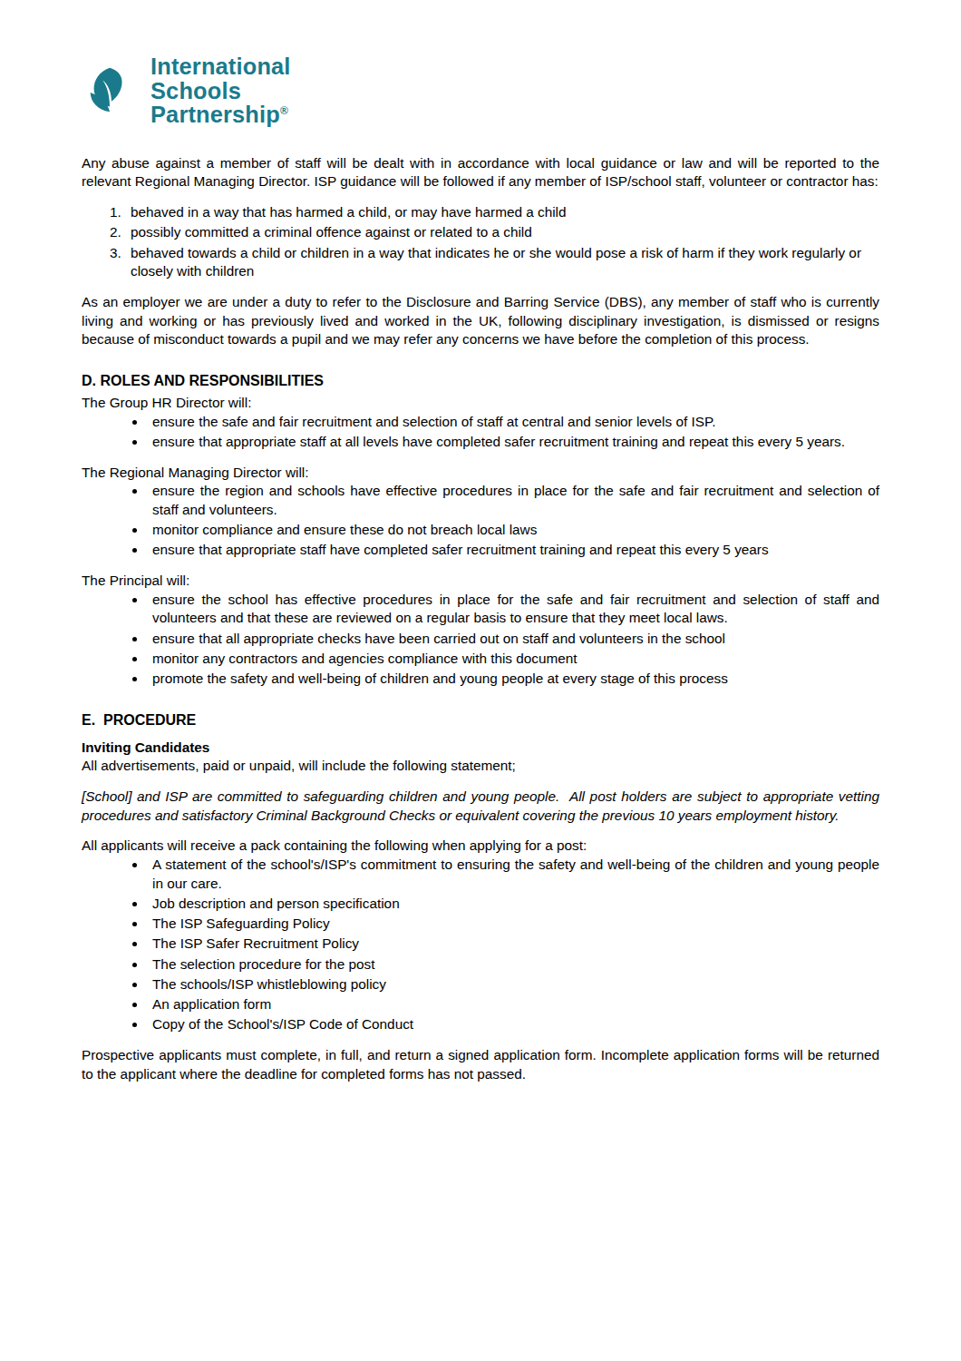International
Schools
Partnership®
Any abuse against a member of staff will be dealt with in accordance with local guidance or law and will be reported to the relevant Regional Managing Director. ISP guidance will be followed if any member of ISP/school staff, volunteer or contractor has:
behaved in a way that has harmed a child, or may have harmed a child
possibly committed a criminal offence against or related to a child
behaved towards a child or children in a way that indicates he or she would pose a risk of harm if they work regularly or closely with children
As an employer we are under a duty to refer to the Disclosure and Barring Service (DBS), any member of staff who is currently living and working or has previously lived and worked in the UK, following disciplinary investigation, is dismissed or resigns because of misconduct towards a pupil and we may refer any concerns we have before the completion of this process.
D. ROLES AND RESPONSIBILITIES
The Group HR Director will:
ensure the safe and fair recruitment and selection of staff at central and senior levels of ISP.
ensure that appropriate staff at all levels have completed safer recruitment training and repeat this every 5 years.
The Regional Managing Director will:
ensure the region and schools have effective procedures in place for the safe and fair recruitment and selection of staff and volunteers.
monitor compliance and ensure these do not breach local laws
ensure that appropriate staff have completed safer recruitment training and repeat this every 5 years
The Principal will:
ensure the school has effective procedures in place for the safe and fair recruitment and selection of staff and volunteers and that these are reviewed on a regular basis to ensure that they meet local laws.
ensure that all appropriate checks have been carried out on staff and volunteers in the school
monitor any contractors and agencies compliance with this document
promote the safety and well-being of children and young people at every stage of this process
E. PROCEDURE
Inviting Candidates
All advertisements, paid or unpaid, will include the following statement;
[School] and ISP are committed to safeguarding children and young people. All post holders are subject to appropriate vetting procedures and satisfactory Criminal Background Checks or equivalent covering the previous 10 years employment history.
All applicants will receive a pack containing the following when applying for a post:
A statement of the school's/ISP's commitment to ensuring the safety and well-being of the children and young people in our care.
Job description and person specification
The ISP Safeguarding Policy
The ISP Safer Recruitment Policy
The selection procedure for the post
The schools/ISP whistleblowing policy
An application form
Copy of the School's/ISP Code of Conduct
Prospective applicants must complete, in full, and return a signed application form. Incomplete application forms will be returned to the applicant where the deadline for completed forms has not passed.